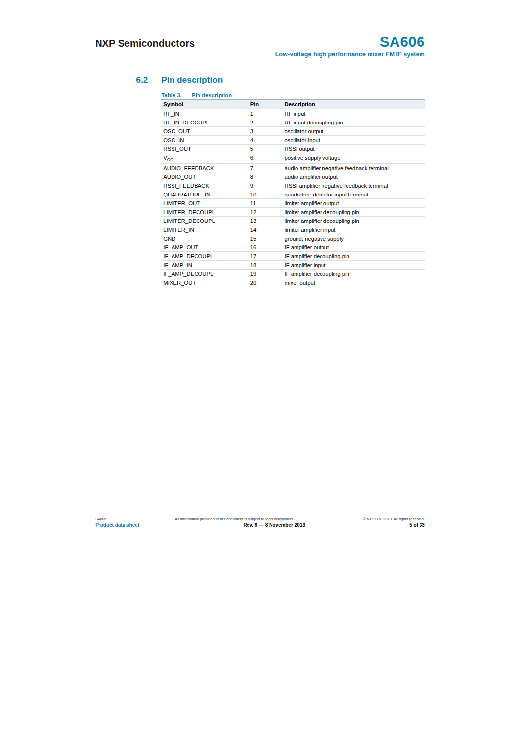NXP Semiconductors
SA606
Low-voltage high performance mixer FM IF system
6.2
Pin description
Table 3. Pin description
| Symbol | Pin | Description |
| --- | --- | --- |
| RF_IN | 1 | RF input |
| RF_IN_DECOUPL | 2 | RF input decoupling pin |
| OSC_OUT | 3 | oscillator output |
| OSC_IN | 4 | oscillator input |
| RSSI_OUT | 5 | RSSI output |
| V CC | 6 | positive supply voltage |
| AUDIO_FEEDBACK | 7 | audio amplifier negative feedback terminal |
| AUDIO_OUT | 8 | audio amplifier output |
| RSSI_FEEDBACK | 9 | RSSI amplifier negative feedback terminal |
| QUADRATURE_IN | 10 | quadrature detector input terminal |
| LIMITER_OUT | 11 | limiter amplifier output |
| LIMITER_DECOUPL | 12 | limiter amplifier decoupling pin |
| LIMITER_DECOUPL | 13 | limiter amplifier decoupling pin |
| LIMITER_IN | 14 | limiter amplifier input |
| GND | 15 | ground; negative supply |
| IF_AMP_OUT | 16 | IF amplifier output |
| IF_AMP_DECOUPL | 17 | IF amplifier decoupling pin |
| IF_AMP_IN | 18 | IF amplifier input |
| IF_AMP_DECOUPL | 19 | IF amplifier decoupling pin |
| MIXER_OUT | 20 | mixer output |
SA606 All information provided in this document is subject to legal disclaimers. © NXP B.V. 2013. All rights reserved.
Product data sheet Rev. 6 — 8 November 2013 5 of 33